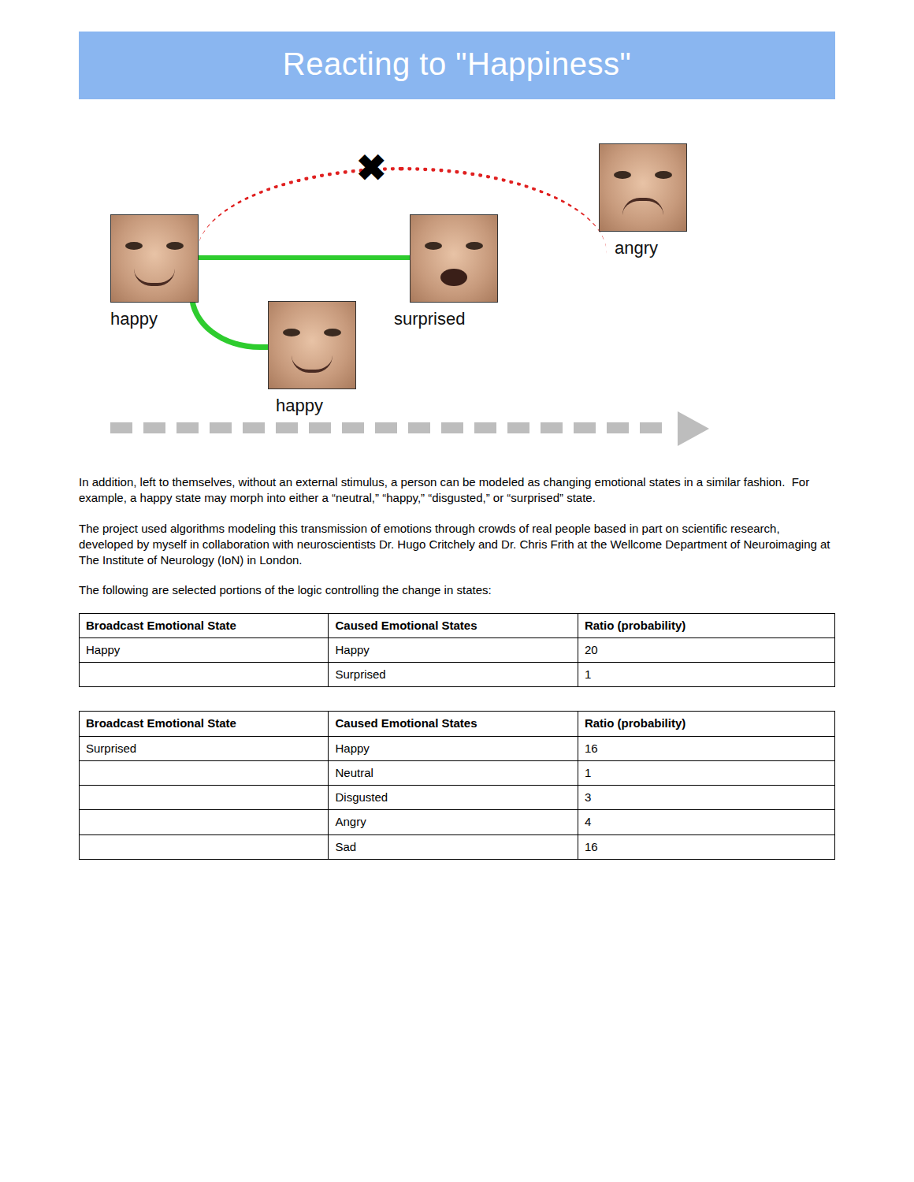Reacting to "Happiness"
✖
happy
happy
surprised
angry
In addition, left to themselves, without an external stimulus, a person can be modeled as changing emotional states in a similar fashion. For example, a happy state may morph into either a “neutral,” “happy,” “disgusted,” or “surprised” state.
The project used algorithms modeling this transmission of emotions through crowds of real people based in part on scientific research, developed by myself in collaboration with neuroscientists Dr. Hugo Critchely and Dr. Chris Frith at the Wellcome Department of Neuroimaging at The Institute of Neurology (IoN) in London.
The following are selected portions of the logic controlling the change in states:
| Broadcast Emotional State | Caused Emotional States | Ratio (probability) |
| --- | --- | --- |
| Happy | Happy | 20 |
| | Surprised | 1 |
| Broadcast Emotional State | Caused Emotional States | Ratio (probability) |
| --- | --- | --- |
| Surprised | Happy | 16 |
| | Neutral | 1 |
| | Disgusted | 3 |
| | Angry | 4 |
| | Sad | 16 |